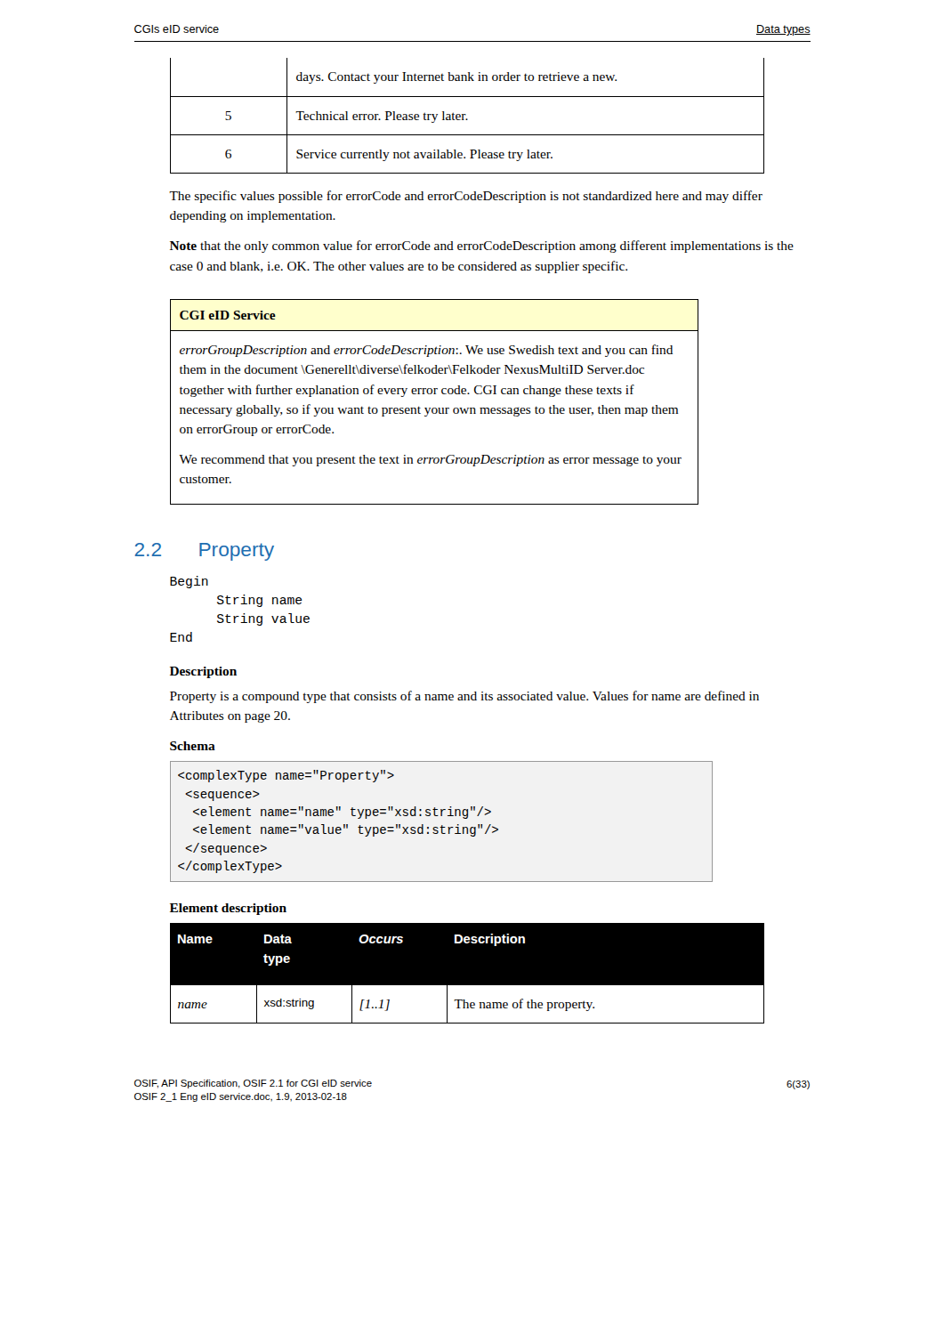CGIs eID service
Data types
| | days. Contact your Internet bank in order to retrieve a new. |
| 5 | Technical error. Please try later. |
| 6 | Service currently not available. Please try later. |
The specific values possible for errorCode and errorCodeDescription is not standardized here and may differ depending on implementation.
Note that the only common value for errorCode and errorCodeDescription among different implementations is the case 0 and blank, i.e. OK. The other values are to be considered as supplier specific.
CGI eID Service
errorGroupDescription and errorCodeDescription:. We use Swedish text and you can find them in the document \Generellt\diverse\felkoder\Felkoder NexusMultiID Server.doc together with further explanation of every error code. CGI can change these texts if necessary globally, so if you want to present your own messages to the user, then map them on errorGroup or errorCode.
We recommend that you present the text in errorGroupDescription as error message to your customer.
2.2 Property
Begin
      String name
      String value
End
Description
Property is a compound type that consists of a name and its associated value. Values for name are defined in Attributes on page 20.
Schema
<complexType name="Property">
 <sequence>
  <element name="name" type="xsd:string"/>
  <element name="value" type="xsd:string"/>
 </sequence>
</complexType>
Element description
| Name | Data type | Occurs | Description |
| --- | --- | --- | --- |
| name | xsd:string | [1..1] | The name of the property. |
OSIF, API Specification, OSIF 2.1 for CGI eID service
OSIF 2_1 Eng eID service.doc, 1.9, 2013-02-18
6(33)